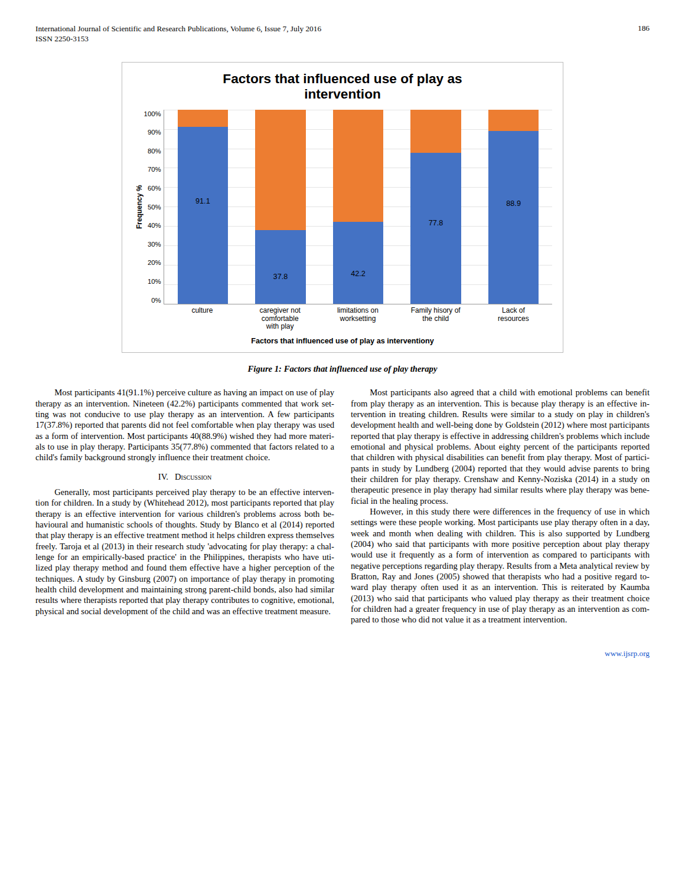International Journal of Scientific and Research Publications, Volume 6, Issue 7, July 2016
ISSN 2250-3153
186
Factors that influenced use of play as
intervention
Frequency %
100%
90%
80%
70%
60%
50%
40%
30%
20%
10%
0%
91.1
37.8
42.2
77.8
88.9
culture
caregiver not comfortable with play
limitations on worksetting
Family hisory of the child
Lack of resources
Factors that influenced use of play as interventiony
Figure 1: Factors that influenced use of play therapy
Most participants 41(91.1%) perceive culture as having an impact on use of play therapy as an intervention. Nineteen (42.2%) participants commented that work setting was not conducive to use play therapy as an intervention. A few participants 17(37.8%) reported that parents did not feel comfortable when play therapy was used as a form of intervention. Most participants 40(88.9%) wished they had more materials to use in play therapy. Participants 35(77.8%) commented that factors related to a child's family background strongly influence their treatment choice.
IV. Discussion
Generally, most participants perceived play therapy to be an effective intervention for children. In a study by (Whitehead 2012), most participants reported that play therapy is an effective intervention for various children's problems across both behavioural and humanistic schools of thoughts. Study by Blanco et al (2014) reported that play therapy is an effective treatment method it helps children express themselves freely. Taroja et al (2013) in their research study 'advocating for play therapy: a challenge for an empirically-based practice' in the Philippines, therapists who have utilized play therapy method and found them effective have a higher perception of the techniques. A study by Ginsburg (2007) on importance of play therapy in promoting health child development and maintaining strong parent-child bonds, also had similar results where therapists reported that play therapy contributes to cognitive, emotional, physical and social development of the child and was an effective treatment measure.
Most participants also agreed that a child with emotional problems can benefit from play therapy as an intervention. This is because play therapy is an effective intervention in treating children. Results were similar to a study on play in children's development health and well-being done by Goldstein (2012) where most participants reported that play therapy is effective in addressing children's problems which include emotional and physical problems. About eighty percent of the participants reported that children with physical disabilities can benefit from play therapy. Most of participants in study by Lundberg (2004) reported that they would advise parents to bring their children for play therapy. Crenshaw and Kenny-Noziska (2014) in a study on therapeutic presence in play therapy had similar results where play therapy was beneficial in the healing process.
However, in this study there were differences in the frequency of use in which settings were these people working. Most participants use play therapy often in a day, week and month when dealing with children. This is also supported by Lundberg (2004) who said that participants with more positive perception about play therapy would use it frequently as a form of intervention as compared to participants with negative perceptions regarding play therapy. Results from a Meta analytical review by Bratton, Ray and Jones (2005) showed that therapists who had a positive regard toward play therapy often used it as an intervention. This is reiterated by Kaumba (2013) who said that participants who valued play therapy as their treatment choice for children had a greater frequency in use of play therapy as an intervention as compared to those who did not value it as a treatment intervention.
www.ijsrp.org